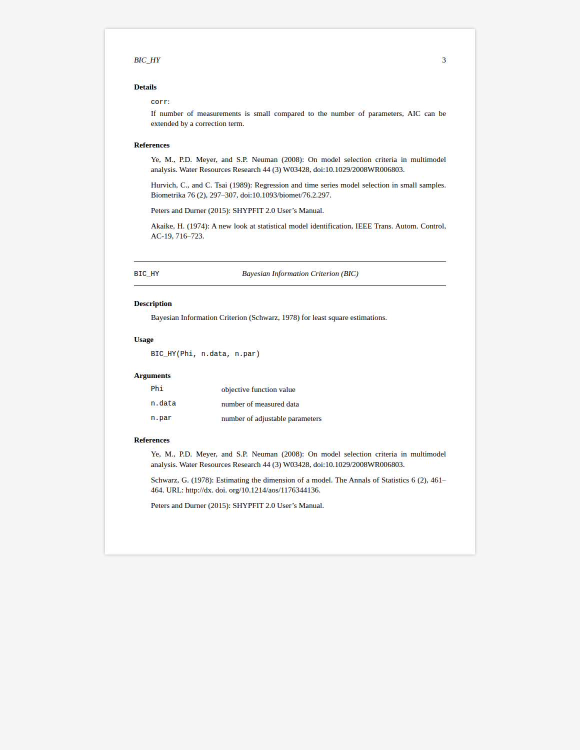BIC_HY 3
Details
corr:
If number of measurements is small compared to the number of parameters, AIC can be extended by a correction term.
References
Ye, M., P.D. Meyer, and S.P. Neuman (2008): On model selection criteria in multimodel analysis. Water Resources Research 44 (3) W03428, doi:10.1029/2008WR006803.
Hurvich, C., and C. Tsai (1989): Regression and time series model selection in small samples. Biometrika 76 (2), 297–307, doi:10.1093/biomet/76.2.297.
Peters and Durner (2015): SHYPFIT 2.0 User’s Manual.
Akaike, H. (1974): A new look at statistical model identification, IEEE Trans. Autom. Control, AC-19, 716–723.
BIC_HY Bayesian Information Criterion (BIC)
Description
Bayesian Information Criterion (Schwarz, 1978) for least square estimations.
Usage
BIC_HY(Phi, n.data, n.par)
Arguments
Phi
objective function value
n.data
number of measured data
n.par
number of adjustable parameters
References
Ye, M., P.D. Meyer, and S.P. Neuman (2008): On model selection criteria in multimodel analysis. Water Resources Research 44 (3) W03428, doi:10.1029/2008WR006803.
Schwarz, G. (1978): Estimating the dimension of a model. The Annals of Statistics 6 (2), 461–464. URL: http://dx. doi. org/10.1214/aos/1176344136.
Peters and Durner (2015): SHYPFIT 2.0 User’s Manual.